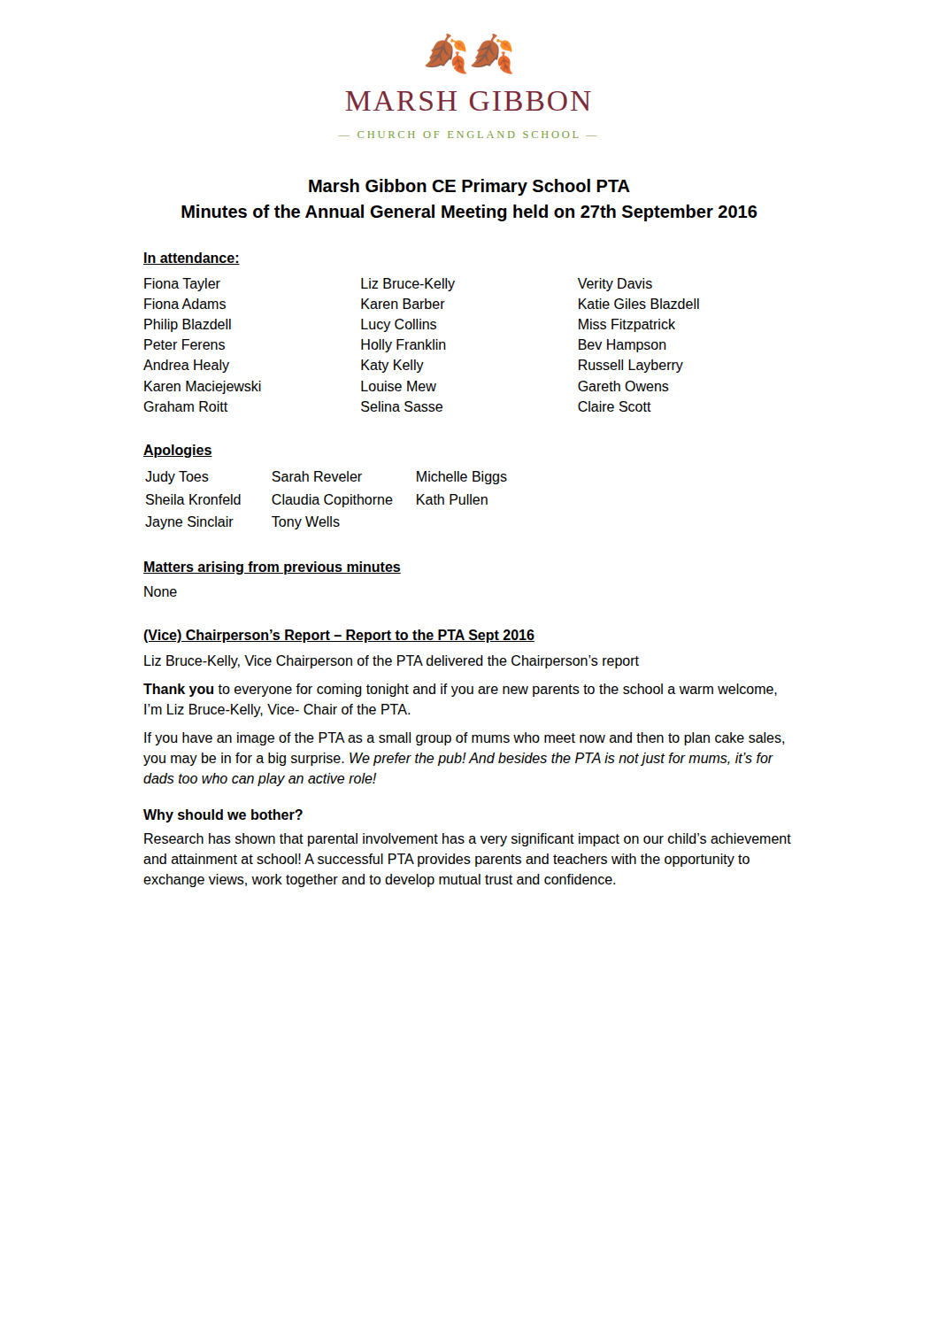🍂🍂
MARSH GIBBON
— Church of England School —
Marsh Gibbon CE Primary School PTA Minutes of the Annual General Meeting held on 27th September 2016
In attendance:
| Fiona Tayler | Liz Bruce-Kelly | Verity Davis |
| Fiona Adams | Karen Barber | Katie Giles Blazdell |
| Philip Blazdell | Lucy Collins | Miss Fitzpatrick |
| Peter Ferens | Holly Franklin | Bev Hampson |
| Andrea Healy | Katy Kelly | Russell Layberry |
| Karen Maciejewski | Louise Mew | Gareth Owens |
| Graham Roitt | Selina Sasse | Claire Scott |
Apologies
| Judy Toes | Sarah Reveler | Michelle Biggs |
| Sheila Kronfeld | Claudia Copithorne | Kath Pullen |
| Jayne Sinclair | Tony Wells | |
Matters arising from previous minutes
None
(Vice) Chairperson’s Report – Report to the PTA Sept 2016
Liz Bruce-Kelly, Vice Chairperson of the PTA delivered the Chairperson’s report
Thank you to everyone for coming tonight and if you are new parents to the school a warm welcome, I’m Liz Bruce-Kelly, Vice- Chair of the PTA.
If you have an image of the PTA as a small group of mums who meet now and then to plan cake sales, you may be in for a big surprise. We prefer the pub! And besides the PTA is not just for mums, it’s for dads too who can play an active role!
Why should we bother?
Research has shown that parental involvement has a very significant impact on our child’s achievement and attainment at school! A successful PTA provides parents and teachers with the opportunity to exchange views, work together and to develop mutual trust and confidence.